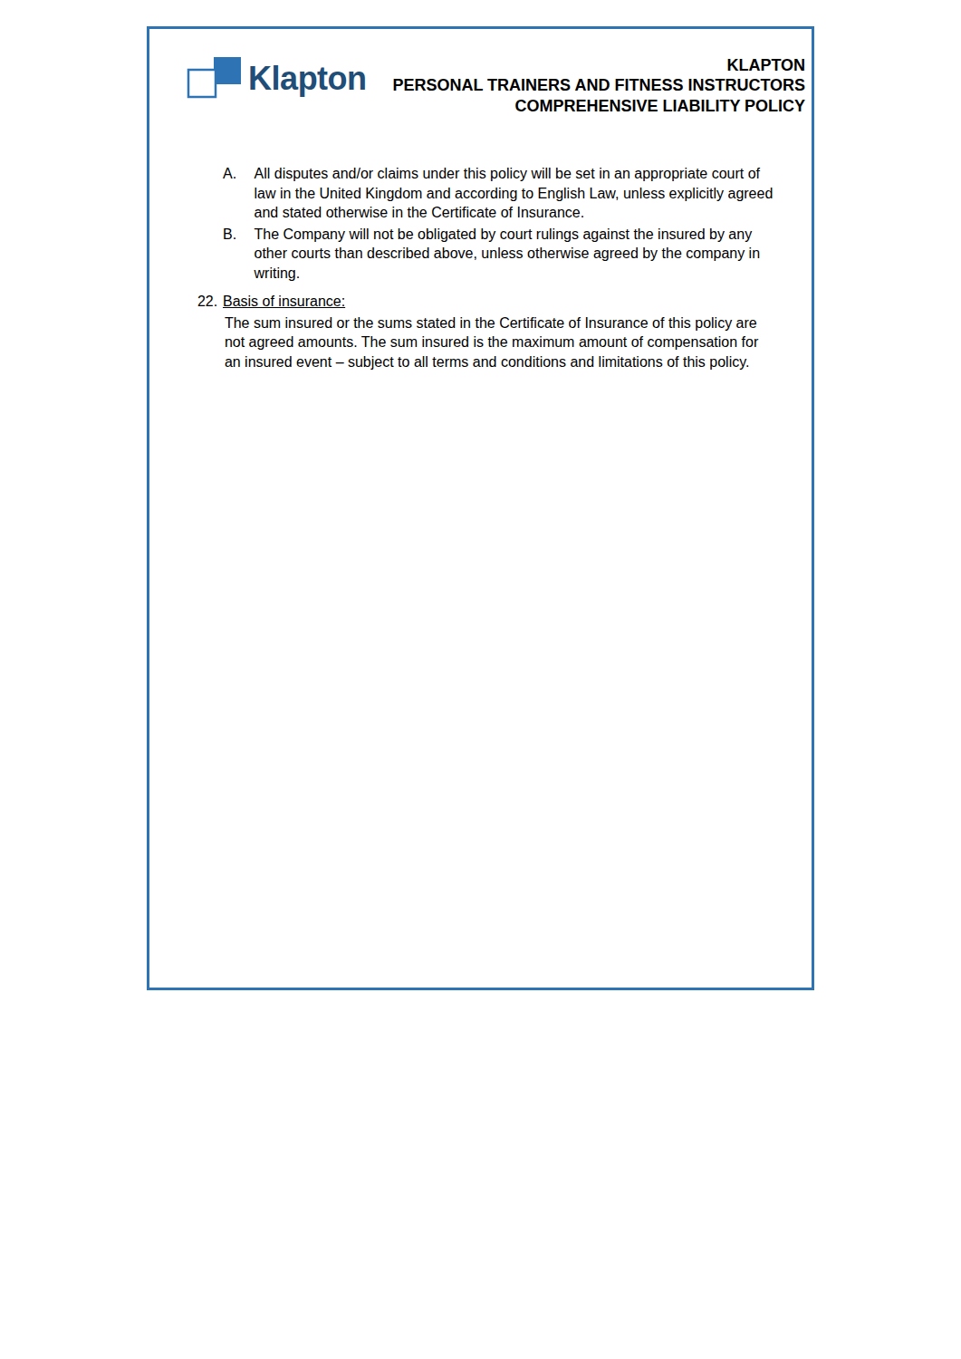Klapton
KLAPTON
PERSONAL TRAINERS AND FITNESS INSTRUCTORS
COMPREHENSIVE LIABILITY POLICY
A. All disputes and/or claims under this policy will be set in an appropriate court of law in the United Kingdom and according to English Law, unless explicitly agreed and stated otherwise in the Certificate of Insurance.
B. The Company will not be obligated by court rulings against the insured by any other courts than described above, unless otherwise agreed by the company in writing.
22. Basis of insurance:
The sum insured or the sums stated in the Certificate of Insurance of this policy are not agreed amounts. The sum insured is the maximum amount of compensation for an insured event – subject to all terms and conditions and limitations of this policy.